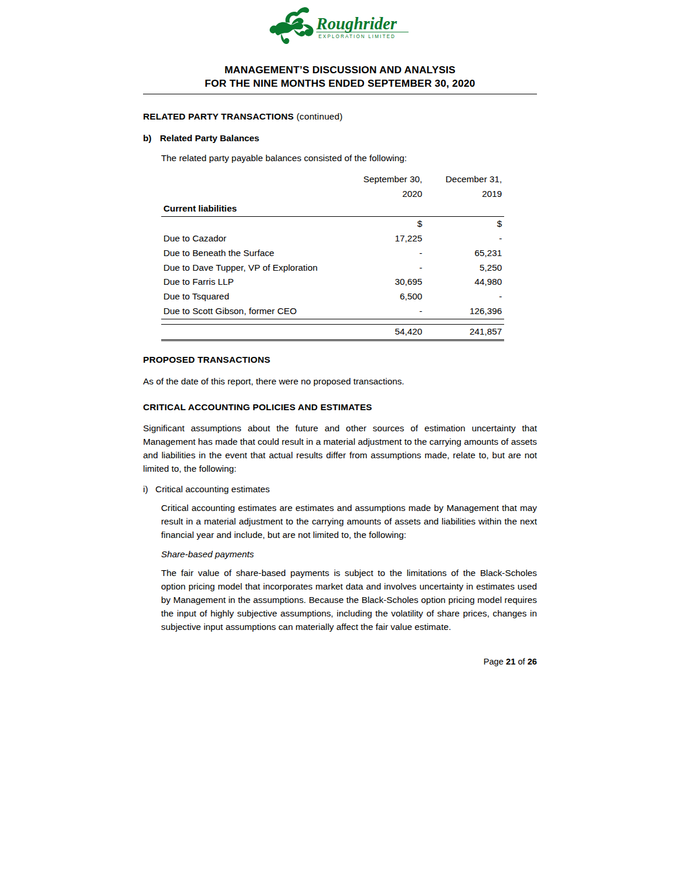Roughrider EXPLORATION LIMITED
MANAGEMENT’S DISCUSSION AND ANALYSIS
FOR THE NINE MONTHS ENDED SEPTEMBER 30, 2020
RELATED PARTY TRANSACTIONS (continued)
b) Related Party Balances
The related party payable balances consisted of the following:
| | September 30, | December 31, |
| | 2020 | 2019 |
| Current liabilities | | |
| | $ | $ |
| Due to Cazador | 17,225 | - |
| Due to Beneath the Surface | - | 65,231 |
| Due to Dave Tupper, VP of Exploration | - | 5,250 |
| Due to Farris LLP | 30,695 | 44,980 |
| Due to Tsquared | 6,500 | - |
| Due to Scott Gibson, former CEO | - | 126,396 |
| | 54,420 | 241,857 |
PROPOSED TRANSACTIONS
As of the date of this report, there were no proposed transactions.
CRITICAL ACCOUNTING POLICIES AND ESTIMATES
Significant assumptions about the future and other sources of estimation uncertainty that Management has made that could result in a material adjustment to the carrying amounts of assets and liabilities in the event that actual results differ from assumptions made, relate to, but are not limited to, the following:
i) Critical accounting estimates
Critical accounting estimates are estimates and assumptions made by Management that may result in a material adjustment to the carrying amounts of assets and liabilities within the next financial year and include, but are not limited to, the following:
Share-based payments
The fair value of share-based payments is subject to the limitations of the Black-Scholes option pricing model that incorporates market data and involves uncertainty in estimates used by Management in the assumptions. Because the Black-Scholes option pricing model requires the input of highly subjective assumptions, including the volatility of share prices, changes in subjective input assumptions can materially affect the fair value estimate.
Page 21 of 26